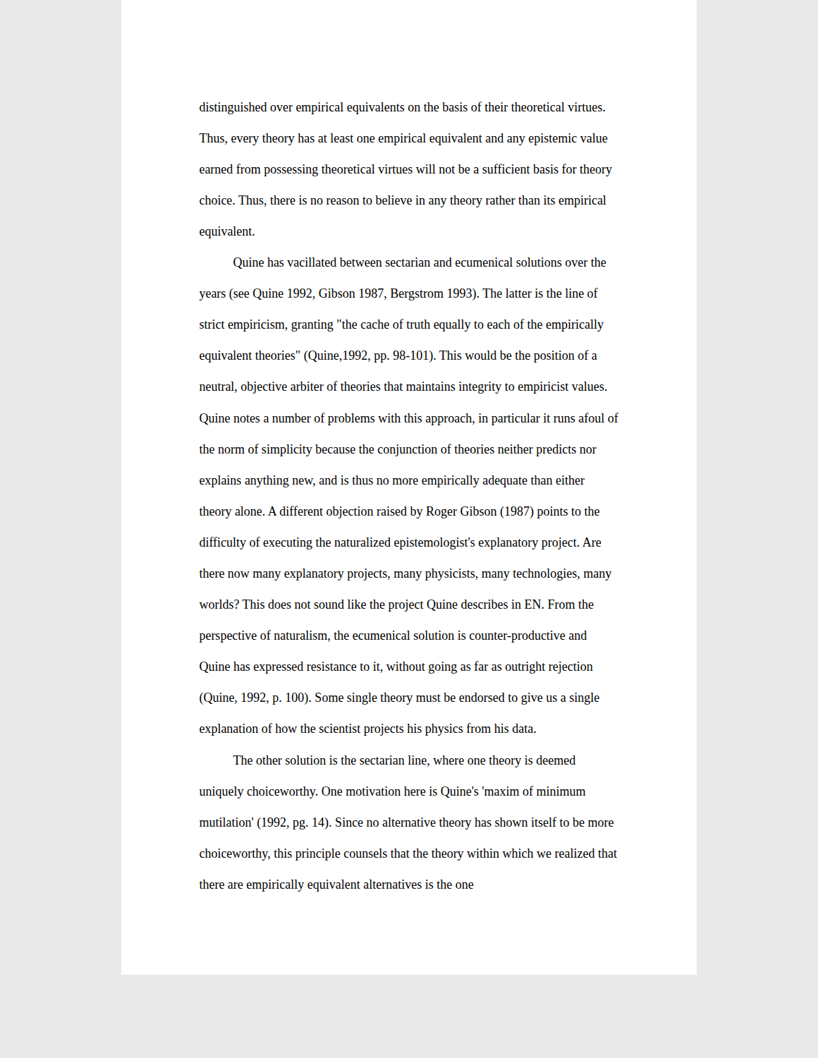distinguished over empirical equivalents on the basis of their theoretical virtues. Thus, every theory has at least one empirical equivalent and any epistemic value earned from possessing theoretical virtues will not be a sufficient basis for theory choice. Thus, there is no reason to believe in any theory rather than its empirical equivalent.
Quine has vacillated between sectarian and ecumenical solutions over the years (see Quine 1992, Gibson 1987, Bergstrom 1993). The latter is the line of strict empiricism, granting "the cache of truth equally to each of the empirically equivalent theories" (Quine,1992, pp. 98-101). This would be the position of a neutral, objective arbiter of theories that maintains integrity to empiricist values. Quine notes a number of problems with this approach, in particular it runs afoul of the norm of simplicity because the conjunction of theories neither predicts nor explains anything new, and is thus no more empirically adequate than either theory alone. A different objection raised by Roger Gibson (1987) points to the difficulty of executing the naturalized epistemologist's explanatory project. Are there now many explanatory projects, many physicists, many technologies, many worlds? This does not sound like the project Quine describes in EN. From the perspective of naturalism, the ecumenical solution is counter-productive and Quine has expressed resistance to it, without going as far as outright rejection (Quine, 1992, p. 100). Some single theory must be endorsed to give us a single explanation of how the scientist projects his physics from his data.
The other solution is the sectarian line, where one theory is deemed uniquely choiceworthy. One motivation here is Quine's 'maxim of minimum mutilation' (1992, pg. 14). Since no alternative theory has shown itself to be more choiceworthy, this principle counsels that the theory within which we realized that there are empirically equivalent alternatives is the one